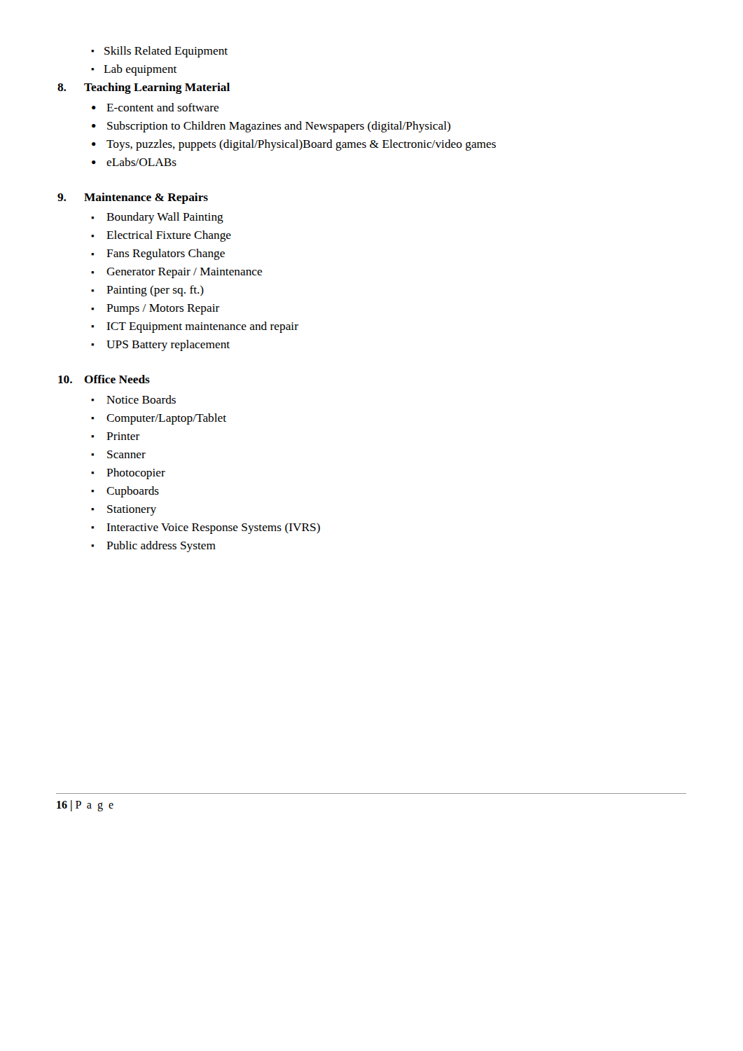Skills Related Equipment
Lab equipment
Teaching Learning Material
E-content and software
Subscription to Children Magazines and Newspapers (digital/Physical)
Toys, puzzles, puppets (digital/Physical)Board games & Electronic/video games
eLabs/OLABs
Maintenance & Repairs
Boundary Wall Painting
Electrical Fixture Change
Fans Regulators Change
Generator Repair / Maintenance
Painting (per sq. ft.)
Pumps / Motors Repair
ICT Equipment maintenance and repair
UPS Battery replacement
Office Needs
Notice Boards
Computer/Laptop/Tablet
Printer
Scanner
Photocopier
Cupboards
Stationery
Interactive Voice Response Systems (IVRS)
Public address System
16 | P a g e